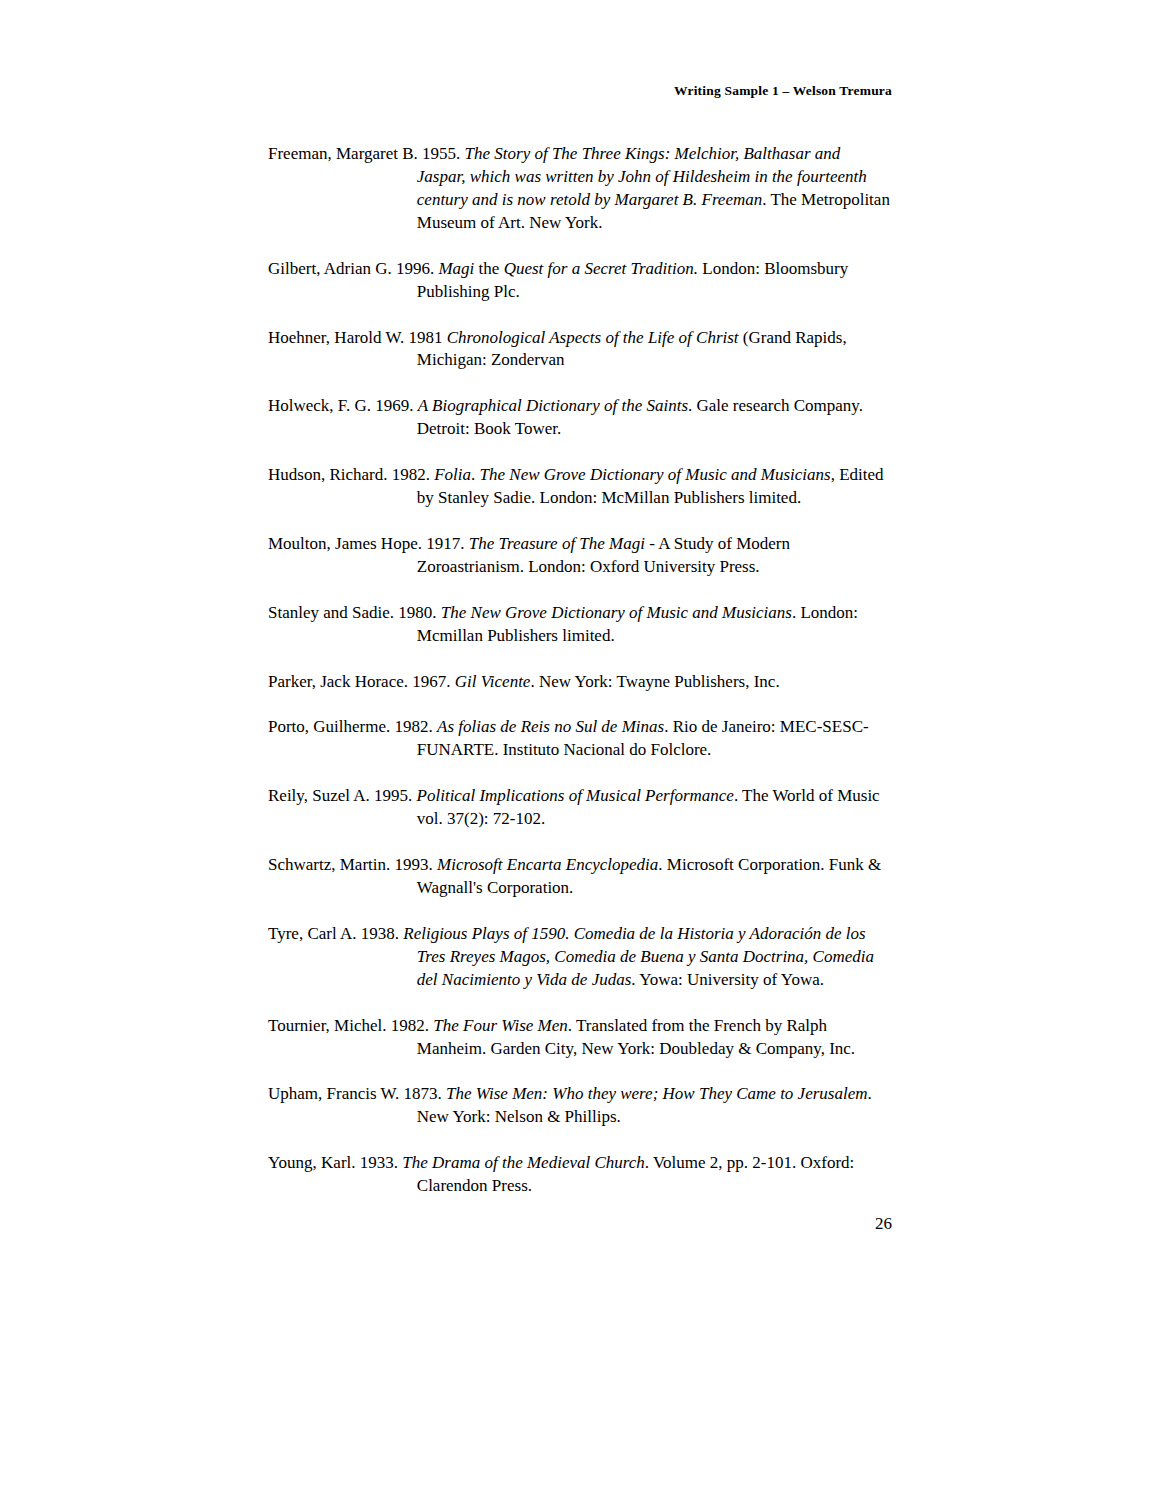Writing Sample 1 – Welson Tremura
Freeman, Margaret B. 1955. The Story of The Three Kings: Melchior, Balthasar and Jaspar, which was written by John of Hildesheim in the fourteenth century and is now retold by Margaret B. Freeman. The Metropolitan Museum of Art. New York.
Gilbert, Adrian G. 1996. Magi the Quest for a Secret Tradition. London: Bloomsbury Publishing Plc.
Hoehner, Harold W. 1981 Chronological Aspects of the Life of Christ (Grand Rapids, Michigan: Zondervan
Holweck, F. G. 1969. A Biographical Dictionary of the Saints. Gale research Company. Detroit: Book Tower.
Hudson, Richard. 1982. Folia. The New Grove Dictionary of Music and Musicians, Edited by Stanley Sadie. London: McMillan Publishers limited.
Moulton, James Hope. 1917. The Treasure of The Magi - A Study of Modern Zoroastrianism. London: Oxford University Press.
Stanley and Sadie. 1980. The New Grove Dictionary of Music and Musicians. London: Mcmillan Publishers limited.
Parker, Jack Horace. 1967. Gil Vicente. New York: Twayne Publishers, Inc.
Porto, Guilherme. 1982. As folias de Reis no Sul de Minas. Rio de Janeiro: MEC-SESC-FUNARTE. Instituto Nacional do Folclore.
Reily, Suzel A. 1995. Political Implications of Musical Performance. The World of Music vol. 37(2): 72-102.
Schwartz, Martin. 1993. Microsoft Encarta Encyclopedia. Microsoft Corporation. Funk & Wagnall's Corporation.
Tyre, Carl A. 1938. Religious Plays of 1590. Comedia de la Historia y Adoración de los Tres Rreyes Magos, Comedia de Buena y Santa Doctrina, Comedia del Nacimiento y Vida de Judas. Yowa: University of Yowa.
Tournier, Michel. 1982. The Four Wise Men. Translated from the French by Ralph Manheim. Garden City, New York: Doubleday & Company, Inc.
Upham, Francis W. 1873. The Wise Men: Who they were; How They Came to Jerusalem. New York: Nelson & Phillips.
Young, Karl. 1933. The Drama of the Medieval Church. Volume 2, pp. 2-101. Oxford: Clarendon Press.
26